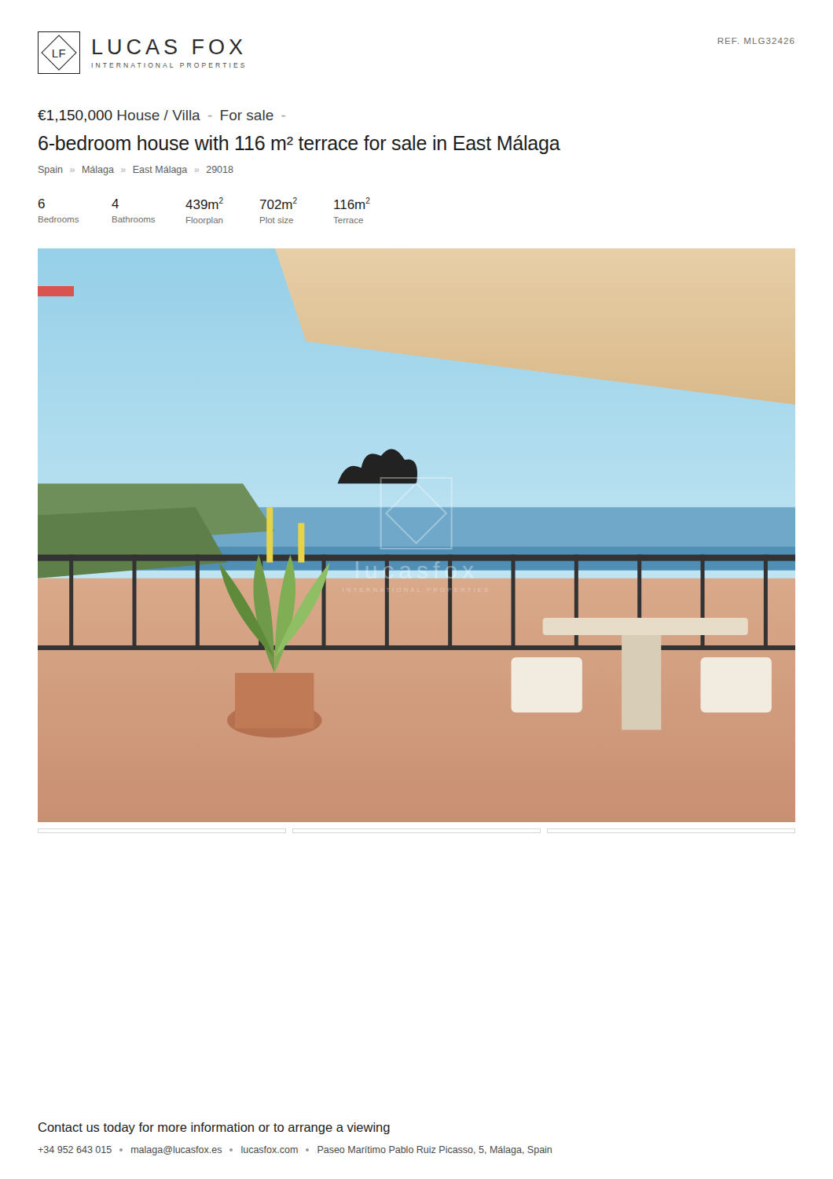LF
LUCAS FOX
INTERNATIONAL PROPERTIES
REF. MLG32426
€1,150,000 House / Villa - For sale -
6-bedroom house with 116 m² terrace for sale in East Málaga
Spain » Málaga » East Málaga » 29018
6
Bedrooms
4
Bathrooms
439m2
Floorplan
702m2
Plot size
116m2
Terrace
lucasfox
INTERNATIONAL PROPERTIES
Contact us today for more information or to arrange a viewing
+34 952 643 015 malaga@lucasfox.es lucasfox.com Paseo Marítimo Pablo Ruiz Picasso, 5, Málaga, Spain